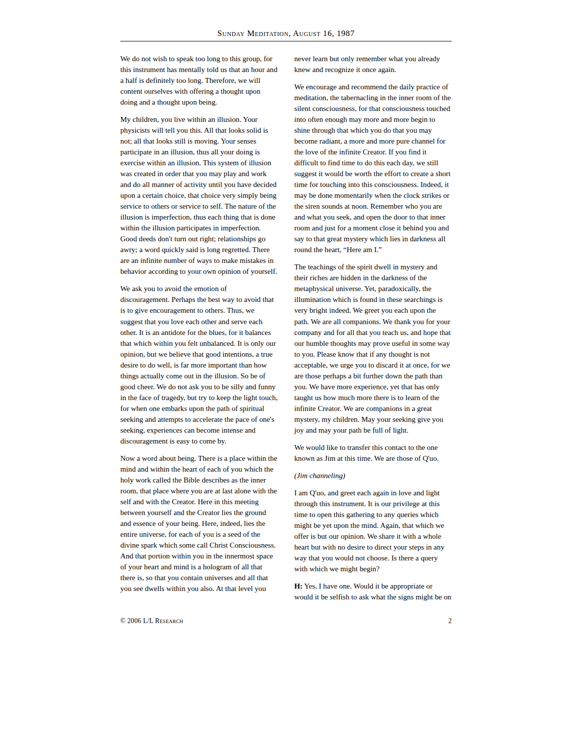Sunday Meditation, August 16, 1987
We do not wish to speak too long to this group, for this instrument has mentally told us that an hour and a half is definitely too long. Therefore, we will content ourselves with offering a thought upon doing and a thought upon being.
My children, you live within an illusion. Your physicists will tell you this. All that looks solid is not; all that looks still is moving. Your senses participate in an illusion, thus all your doing is exercise within an illusion. This system of illusion was created in order that you may play and work and do all manner of activity until you have decided upon a certain choice, that choice very simply being service to others or service to self. The nature of the illusion is imperfection, thus each thing that is done within the illusion participates in imperfection. Good deeds don't turn out right; relationships go awry; a word quickly said is long regretted. There are an infinite number of ways to make mistakes in behavior according to your own opinion of yourself.
We ask you to avoid the emotion of discouragement. Perhaps the best way to avoid that is to give encouragement to others. Thus, we suggest that you love each other and serve each other. It is an antidote for the blues, for it balances that which within you felt unbalanced. It is only our opinion, but we believe that good intentions, a true desire to do well, is far more important than how things actually come out in the illusion. So be of good cheer. We do not ask you to be silly and funny in the face of tragedy, but try to keep the light touch, for when one embarks upon the path of spiritual seeking and attempts to accelerate the pace of one's seeking, experiences can become intense and discouragement is easy to come by.
Now a word about being. There is a place within the mind and within the heart of each of you which the holy work called the Bible describes as the inner room, that place where you are at last alone with the self and with the Creator. Here in this meeting between yourself and the Creator lies the ground and essence of your being. Here, indeed, lies the entire universe, for each of you is a seed of the divine spark which some call Christ Consciousness. And that portion within you in the innermost space of your heart and mind is a hologram of all that there is, so that you contain universes and all that you see dwells within you also. At that level you never learn but only remember what you already knew and recognize it once again.
We encourage and recommend the daily practice of meditation, the tabernacling in the inner room of the silent consciousness, for that consciousness touched into often enough may more and more begin to shine through that which you do that you may become radiant, a more and more pure channel for the love of the infinite Creator. If you find it difficult to find time to do this each day, we still suggest it would be worth the effort to create a short time for touching into this consciousness. Indeed, it may be done momentarily when the clock strikes or the siren sounds at noon. Remember who you are and what you seek, and open the door to that inner room and just for a moment close it behind you and say to that great mystery which lies in darkness all round the heart, “Here am I.”
The teachings of the spirit dwell in mystery and their riches are hidden in the darkness of the metaphysical universe. Yet, paradoxically, the illumination which is found in these searchings is very bright indeed. We greet you each upon the path. We are all companions. We thank you for your company and for all that you teach us, and hope that our humble thoughts may prove useful in some way to you. Please know that if any thought is not acceptable, we urge you to discard it at once, for we are those perhaps a bit further down the path than you. We have more experience, yet that has only taught us how much more there is to learn of the infinite Creator. We are companions in a great mystery, my children. May your seeking give you joy and may your path be full of light.
We would like to transfer this contact to the one known as Jim at this time. We are those of Q'uo.
(Jim channeling)
I am Q'uo, and greet each again in love and light through this instrument. It is our privilege at this time to open this gathering to any queries which might be yet upon the mind. Again, that which we offer is but our opinion. We share it with a whole heart but with no desire to direct your steps in any way that you would not choose. Is there a query with which we might begin?
H: Yes, I have one. Would it be appropriate or would it be selfish to ask what the signs might be on
© 2006 L/L Research 2